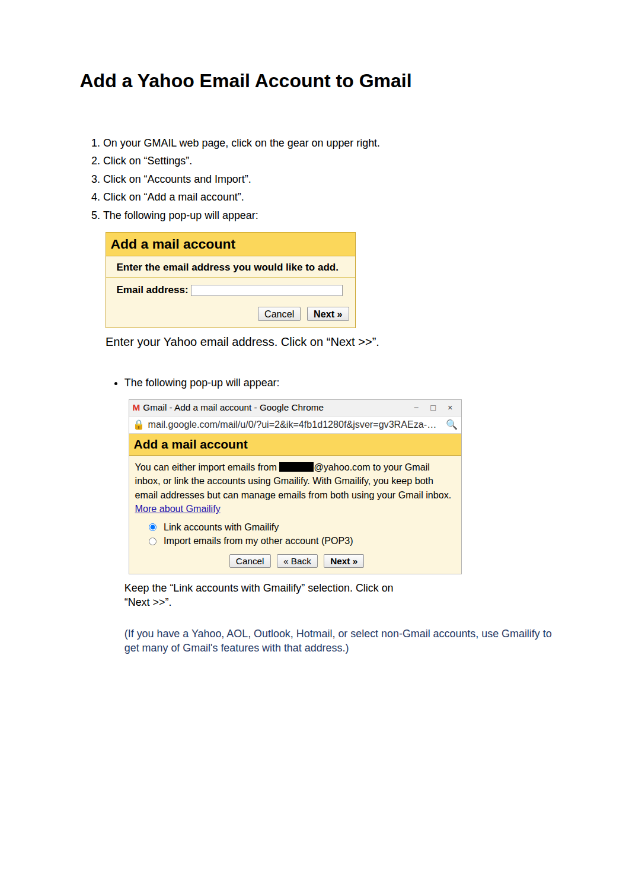Add a Yahoo Email Account to Gmail
On your GMAIL web page, click on the gear on upper right.
Click on “Settings”.
Click on “Accounts and Import”.
Click on “Add a mail account”.
The following pop-up will appear:
Add a mail account
Enter the email address you would like to add.
Email address:
Cancel Next »
Enter your Yahoo email address. Click on “Next >>”.
The following pop-up will appear:
M Gmail - Add a mail account - Google Chrome − □ ×
🔒 mail.google.com/mail/u/0/?ui=2&ik=4fb1d1280f&jsver=gv3RAEza-G0.en.&cbl=gmail_fe_1909… 🔍
Add a mail account
You can either import emails from @yahoo.com to your Gmail inbox, or link the accounts using Gmailify. With Gmailify, you keep both email addresses but can manage emails from both using your Gmail inbox. More about Gmailify
Link accounts with Gmailify
Import emails from my other account (POP3)
Cancel « Back Next »
Keep the “Link accounts with Gmailify” selection. Click on
“Next >>”.
(If you have a Yahoo, AOL, Outlook, Hotmail, or select non-Gmail accounts, use Gmailify to get many of Gmail's features with that address.)